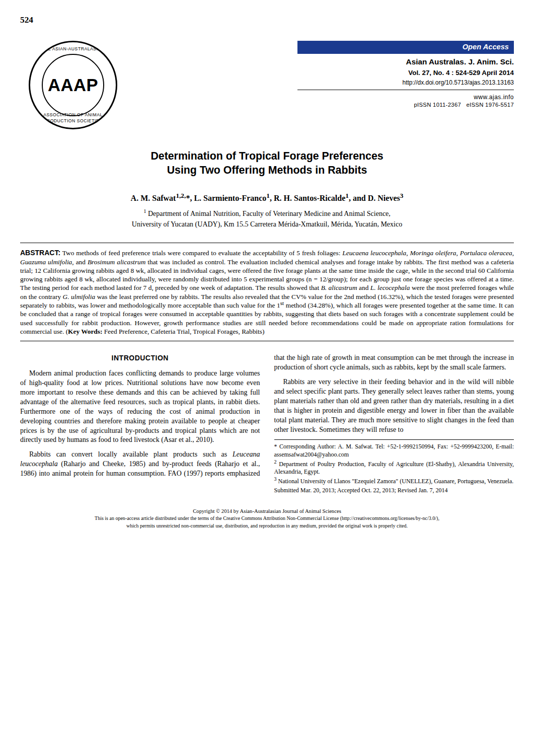524
The Asian-Australasian
AAAP
Association of Animal Production Societies
Open Access
Asian Australas. J. Anim. Sci.
Vol. 27, No. 4 : 524-529 April 2014
http://dx.doi.org/10.5713/ajas.2013.13163
www.ajas.info
pISSN 1011-2367 eISSN 1976-5517
Determination of Tropical Forage Preferences
Using Two Offering Methods in Rabbits
A. M. Safwat1,2,*, L. Sarmiento-Franco1, R. H. Santos-Ricalde1, and D. Nieves3
1 Department of Animal Nutrition, Faculty of Veterinary Medicine and Animal Science,
University of Yucatan (UADY), Km 15.5 Carretera Mérida-Xmatkuil, Mérida, Yucatán, Mexico
ABSTRACT: Two methods of feed preference trials were compared to evaluate the acceptability of 5 fresh foliages: Leucaena leucocephala, Moringa oleifera, Portulaca oleracea, Guazuma ulmifolia, and Brosimum alicastrum that was included as control. The evaluation included chemical analyses and forage intake by rabbits. The first method was a cafeteria trial; 12 California growing rabbits aged 8 wk, allocated in individual cages, were offered the five forage plants at the same time inside the cage, while in the second trial 60 California growing rabbits aged 8 wk, allocated individually, were randomly distributed into 5 experimental groups (n = 12/group); for each group just one forage species was offered at a time. The testing period for each method lasted for 7 d, preceded by one week of adaptation. The results showed that B. alicastrum and L. lecocephala were the most preferred forages while on the contrary G. ulmifolia was the least preferred one by rabbits. The results also revealed that the CV% value for the 2nd method (16.32%), which the tested forages were presented separately to rabbits, was lower and methodologically more acceptable than such value for the 1st method (34.28%), which all forages were presented together at the same time. It can be concluded that a range of tropical forages were consumed in acceptable quantities by rabbits, suggesting that diets based on such forages with a concentrate supplement could be used successfully for rabbit production. However, growth performance studies are still needed before recommendations could be made on appropriate ration formulations for commercial use. (Key Words: Feed Preference, Cafeteria Trial, Tropical Forages, Rabbits)
INTRODUCTION
Modern animal production faces conflicting demands to produce large volumes of high-quality food at low prices. Nutritional solutions have now become even more important to resolve these demands and this can be achieved by taking full advantage of the alternative feed resources, such as tropical plants, in rabbit diets. Furthermore one of the ways of reducing the cost of animal production in developing countries and therefore making protein available to people at cheaper prices is by the use of agricultural by-products and tropical plants which are not directly used by humans as food to feed livestock (Asar et al., 2010).
Rabbits can convert locally available plant products such as Leuceana leucocephala (Raharjo and Cheeke, 1985) and by-product feeds (Raharjo et al., 1986) into animal protein for human consumption. FAO (1997) reports emphasized that the high rate of growth in meat consumption can be met through the increase in production of short cycle animals, such as rabbits, kept by the small scale farmers.
Rabbits are very selective in their feeding behavior and in the wild will nibble and select specific plant parts. They generally select leaves rather than stems, young plant materials rather than old and green rather than dry materials, resulting in a diet that is higher in protein and digestible energy and lower in fiber than the available total plant material. They are much more sensitive to slight changes in the feed than other livestock. Sometimes they will refuse to
* Corresponding Author: A. M. Safwat. Tel: +52-1-9992150994, Fax: +52-9999423200, E-mail: assemsafwat2004@yahoo.com
2 Department of Poultry Production, Faculty of Agriculture (El-Shatby), Alexandria University, Alexandria, Egypt.
3 National University of Llanos "Ezequiel Zamora" (UNELLEZ), Guanare, Portuguesa, Venezuela.
Submitted Mar. 20, 2013; Accepted Oct. 22, 2013; Revised Jan. 7, 2014
Copyright © 2014 by Asian-Australasian Journal of Animal Sciences
This is an open-access article distributed under the terms of the Creative Commons Attribution Non-Commercial License (http://creativecommons.org/licenses/by-nc/3.0/),
which permits unrestricted non-commercial use, distribution, and reproduction in any medium, provided the original work is properly cited.